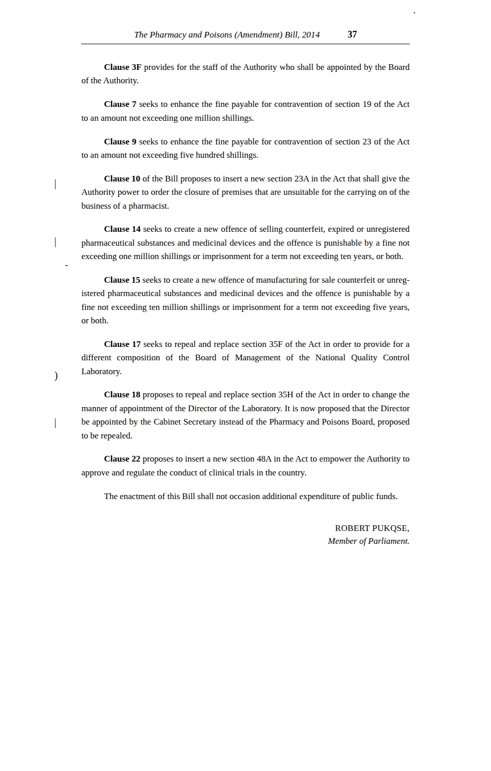.
| | ) |
-
The Pharmacy and Poisons (Amendment) Bill, 2014 37
Clause 3F provides for the staff of the Authority who shall be appointed by the Board of the Authority.
Clause 7 seeks to enhance the fine payable for contravention of section 19 of the Act to an amount not exceeding one million shillings.
Clause 9 seeks to enhance the fine payable for contravention of section 23 of the Act to an amount not exceeding five hundred shillings.
Clause 10 of the Bill proposes to insert a new section 23A in the Act that shall give the Authority power to order the closure of premises that are unsuitable for the carrying on of the business of a pharmacist.
Clause 14 seeks to create a new offence of selling counterfeit, expired or unregistered pharmaceutical substances and medicinal devices and the offence is punishable by a fine not exceeding one million shillings or imprisonment for a term not exceeding ten years, or both.
Clause 15 seeks to create a new offence of manufacturing for sale counterfeit or unregistered pharmaceutical substances and medicinal devices and the offence is punishable by a fine not exceeding ten million shillings or imprisonment for a term not exceeding five years, or both.
Clause 17 seeks to repeal and replace section 35F of the Act in order to provide for a different composition of the Board of Management of the National Quality Control Laboratory.
Clause 18 proposes to repeal and replace section 35H of the Act in order to change the manner of appointment of the Director of the Laboratory. It is now proposed that the Director be appointed by the Cabinet Secretary instead of the Pharmacy and Poisons Board, proposed to be repealed.
Clause 22 proposes to insert a new section 48A in the Act to empower the Authority to approve and regulate the conduct of clinical trials in the country.
The enactment of this Bill shall not occasion additional expenditure of public funds.
ROBERT PUKQSE, Member of Parliament.